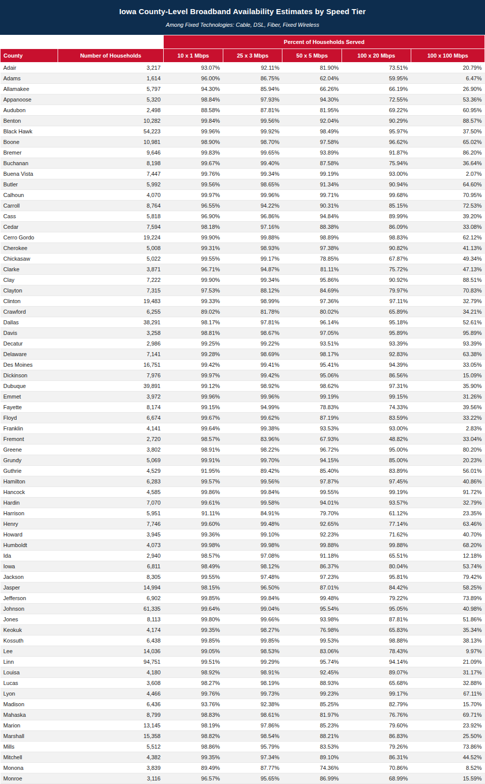Iowa County-Level Broadband Availability Estimates by Speed Tier
Among Fixed Technologies: Cable, DSL, Fiber, Fixed Wireless
| | Percent of Households Served |
| --- | --- |
| County | Number of Households | 10 x 1 Mbps | 25 x 3 Mbps | 50 x 5 Mbps | 100 x 20 Mbps | 100 x 100 Mbps |
| Adair | 3,217 | 93.07% | 92.11% | 81.90% | 73.51% | 20.79% |
| Adams | 1,614 | 96.00% | 86.75% | 62.04% | 59.95% | 6.47% |
| Allamakee | 5,797 | 94.30% | 85.94% | 66.26% | 66.19% | 26.90% |
| Appanoose | 5,320 | 98.84% | 97.93% | 94.30% | 72.55% | 53.36% |
| Audubon | 2,498 | 88.58% | 87.81% | 81.95% | 69.22% | 60.95% |
| Benton | 10,282 | 99.84% | 99.56% | 92.04% | 90.29% | 88.57% |
| Black Hawk | 54,223 | 99.96% | 99.92% | 98.49% | 95.97% | 37.50% |
| Boone | 10,981 | 98.90% | 98.70% | 97.58% | 96.62% | 65.02% |
| Bremer | 9,646 | 99.83% | 99.65% | 93.89% | 91.87% | 86.20% |
| Buchanan | 8,198 | 99.67% | 99.40% | 87.58% | 75.94% | 36.64% |
| Buena Vista | 7,447 | 99.76% | 99.34% | 99.19% | 93.00% | 2.07% |
| Butler | 5,992 | 99.56% | 98.65% | 91.34% | 90.94% | 64.60% |
| Calhoun | 4,070 | 99.97% | 99.96% | 99.71% | 99.68% | 70.95% |
| Carroll | 8,764 | 96.55% | 94.22% | 90.31% | 85.15% | 72.53% |
| Cass | 5,818 | 96.90% | 96.86% | 94.84% | 89.99% | 39.20% |
| Cedar | 7,594 | 98.18% | 97.16% | 88.38% | 86.09% | 33.08% |
| Cerro Gordo | 19,224 | 99.90% | 99.88% | 98.89% | 98.83% | 62.12% |
| Cherokee | 5,008 | 99.31% | 98.93% | 97.38% | 90.82% | 41.13% |
| Chickasaw | 5,022 | 99.55% | 99.17% | 78.85% | 67.87% | 49.34% |
| Clarke | 3,871 | 96.71% | 94.87% | 81.11% | 75.72% | 47.13% |
| Clay | 7,222 | 99.90% | 99.34% | 95.86% | 90.92% | 88.51% |
| Clayton | 7,315 | 97.53% | 88.12% | 84.69% | 79.97% | 70.83% |
| Clinton | 19,483 | 99.33% | 98.99% | 97.36% | 97.11% | 32.79% |
| Crawford | 6,255 | 89.02% | 81.78% | 80.02% | 65.89% | 34.21% |
| Dallas | 38,291 | 98.17% | 97.81% | 96.14% | 95.18% | 52.61% |
| Davis | 3,258 | 98.81% | 98.67% | 97.05% | 95.89% | 95.89% |
| Decatur | 2,986 | 99.25% | 99.22% | 93.51% | 93.39% | 93.39% |
| Delaware | 7,141 | 99.28% | 98.69% | 98.17% | 92.83% | 63.38% |
| Des Moines | 16,751 | 99.42% | 99.41% | 95.41% | 94.39% | 33.05% |
| Dickinson | 7,976 | 99.97% | 99.42% | 95.06% | 86.56% | 15.09% |
| Dubuque | 39,891 | 99.12% | 98.92% | 98.62% | 97.31% | 35.90% |
| Emmet | 3,972 | 99.96% | 99.96% | 99.19% | 99.15% | 31.26% |
| Fayette | 8,174 | 99.15% | 94.99% | 78.83% | 74.33% | 39.56% |
| Floyd | 6,674 | 99.67% | 99.62% | 87.19% | 83.59% | 33.22% |
| Franklin | 4,141 | 99.64% | 99.38% | 93.53% | 93.00% | 2.83% |
| Fremont | 2,720 | 98.57% | 83.96% | 67.93% | 48.82% | 33.04% |
| Greene | 3,802 | 98.91% | 98.22% | 96.72% | 95.00% | 80.20% |
| Grundy | 5,069 | 99.91% | 99.70% | 94.15% | 85.00% | 20.23% |
| Guthrie | 4,529 | 91.95% | 89.42% | 85.40% | 83.89% | 56.01% |
| Hamilton | 6,283 | 99.57% | 99.56% | 97.87% | 97.45% | 40.86% |
| Hancock | 4,585 | 99.86% | 99.84% | 99.55% | 99.19% | 91.72% |
| Hardin | 7,070 | 99.61% | 99.58% | 94.01% | 93.57% | 32.79% |
| Harrison | 5,951 | 91.11% | 84.91% | 79.70% | 61.12% | 23.35% |
| Henry | 7,746 | 99.60% | 99.48% | 92.65% | 77.14% | 63.46% |
| Howard | 3,945 | 99.36% | 99.10% | 92.23% | 71.62% | 40.70% |
| Humboldt | 4,073 | 99.98% | 99.98% | 99.88% | 99.88% | 68.20% |
| Ida | 2,940 | 98.57% | 97.08% | 91.18% | 65.51% | 12.18% |
| Iowa | 6,811 | 98.49% | 98.12% | 86.37% | 80.04% | 53.74% |
| Jackson | 8,305 | 99.55% | 97.48% | 97.23% | 95.81% | 79.42% |
| Jasper | 14,994 | 98.15% | 96.50% | 87.01% | 84.42% | 58.25% |
| Jefferson | 6,902 | 99.85% | 99.84% | 99.48% | 79.22% | 73.89% |
| Johnson | 61,335 | 99.64% | 99.04% | 95.54% | 95.05% | 40.98% |
| Jones | 8,113 | 99.80% | 99.66% | 93.98% | 87.81% | 51.86% |
| Keokuk | 4,174 | 99.35% | 98.27% | 76.98% | 65.83% | 35.34% |
| Kossuth | 6,438 | 99.85% | 99.85% | 99.53% | 98.88% | 38.13% |
| Lee | 14,036 | 99.05% | 98.53% | 83.06% | 78.43% | 9.97% |
| Linn | 94,751 | 99.51% | 99.29% | 95.74% | 94.14% | 21.09% |
| Louisa | 4,180 | 98.92% | 98.91% | 92.45% | 89.07% | 31.17% |
| Lucas | 3,608 | 98.27% | 98.19% | 88.93% | 65.68% | 32.88% |
| Lyon | 4,466 | 99.76% | 99.73% | 99.23% | 99.17% | 67.11% |
| Madison | 6,436 | 93.76% | 92.38% | 85.25% | 82.79% | 15.70% |
| Mahaska | 8,799 | 98.83% | 98.61% | 81.97% | 76.76% | 69.71% |
| Marion | 13,145 | 98.19% | 97.86% | 85.23% | 79.60% | 23.92% |
| Marshall | 15,358 | 98.82% | 98.54% | 88.21% | 86.83% | 25.50% |
| Mills | 5,512 | 98.86% | 95.79% | 83.53% | 79.26% | 73.86% |
| Mitchell | 4,382 | 99.35% | 97.34% | 89.10% | 86.31% | 44.52% |
| Monona | 3,839 | 89.49% | 87.77% | 74.36% | 70.86% | 8.52% |
| Monroe | 3,116 | 96.57% | 95.65% | 86.99% | 68.99% | 15.59% |